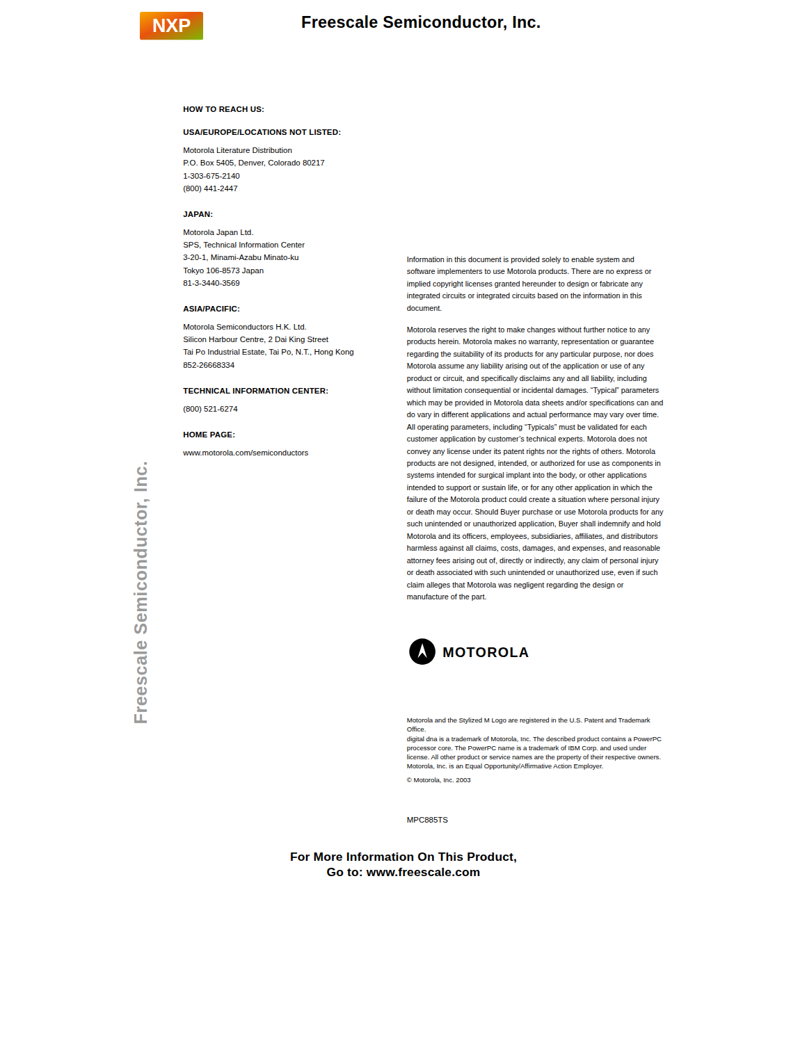Freescale Semiconductor, Inc.
NXP
Freescale Semiconductor, Inc.
HOW TO REACH US:
USA/EUROPE/LOCATIONS NOT LISTED:
Motorola Literature Distribution
P.O. Box 5405, Denver, Colorado 80217
1-303-675-2140
(800) 441-2447
JAPAN:
Motorola Japan Ltd.
SPS, Technical Information Center
3-20-1, Minami-Azabu Minato-ku
Tokyo 106-8573 Japan
81-3-3440-3569
ASIA/PACIFIC:
Motorola Semiconductors H.K. Ltd.
Silicon Harbour Centre, 2 Dai King Street
Tai Po Industrial Estate, Tai Po, N.T., Hong Kong
852-26668334
TECHNICAL INFORMATION CENTER:
(800) 521-6274
HOME PAGE:
www.motorola.com/semiconductors
Information in this document is provided solely to enable system and software implementers to use Motorola products. There are no express or implied copyright licenses granted hereunder to design or fabricate any integrated circuits or integrated circuits based on the information in this document.
Motorola reserves the right to make changes without further notice to any products herein. Motorola makes no warranty, representation or guarantee regarding the suitability of its products for any particular purpose, nor does Motorola assume any liability arising out of the application or use of any product or circuit, and specifically disclaims any and all liability, including without limitation consequential or incidental damages. “Typical” parameters which may be provided in Motorola data sheets and/or specifications can and do vary in different applications and actual performance may vary over time. All operating parameters, including “Typicals” must be validated for each customer application by customer’s technical experts. Motorola does not convey any license under its patent rights nor the rights of others. Motorola products are not designed, intended, or authorized for use as components in systems intended for surgical implant into the body, or other applications intended to support or sustain life, or for any other application in which the failure of the Motorola product could create a situation where personal injury or death may occur. Should Buyer purchase or use Motorola products for any such unintended or unauthorized application, Buyer shall indemnify and hold Motorola and its officers, employees, subsidiaries, affiliates, and distributors harmless against all claims, costs, damages, and expenses, and reasonable attorney fees arising out of, directly or indirectly, any claim of personal injury or death associated with such unintended or unauthorized use, even if such claim alleges that Motorola was negligent regarding the design or manufacture of the part.
MOTOROLA
Motorola and the Stylized M Logo are registered in the U.S. Patent and Trademark Office.
digital dna is a trademark of Motorola, Inc. The described product contains a PowerPC processor core. The PowerPC name is a trademark of IBM Corp. and used under license. All other product or service names are the property of their respective owners. Motorola, Inc. is an Equal Opportunity/Affirmative Action Employer.
© Motorola, Inc. 2003
MPC885TS
For More Information On This Product,
Go to: www.freescale.com